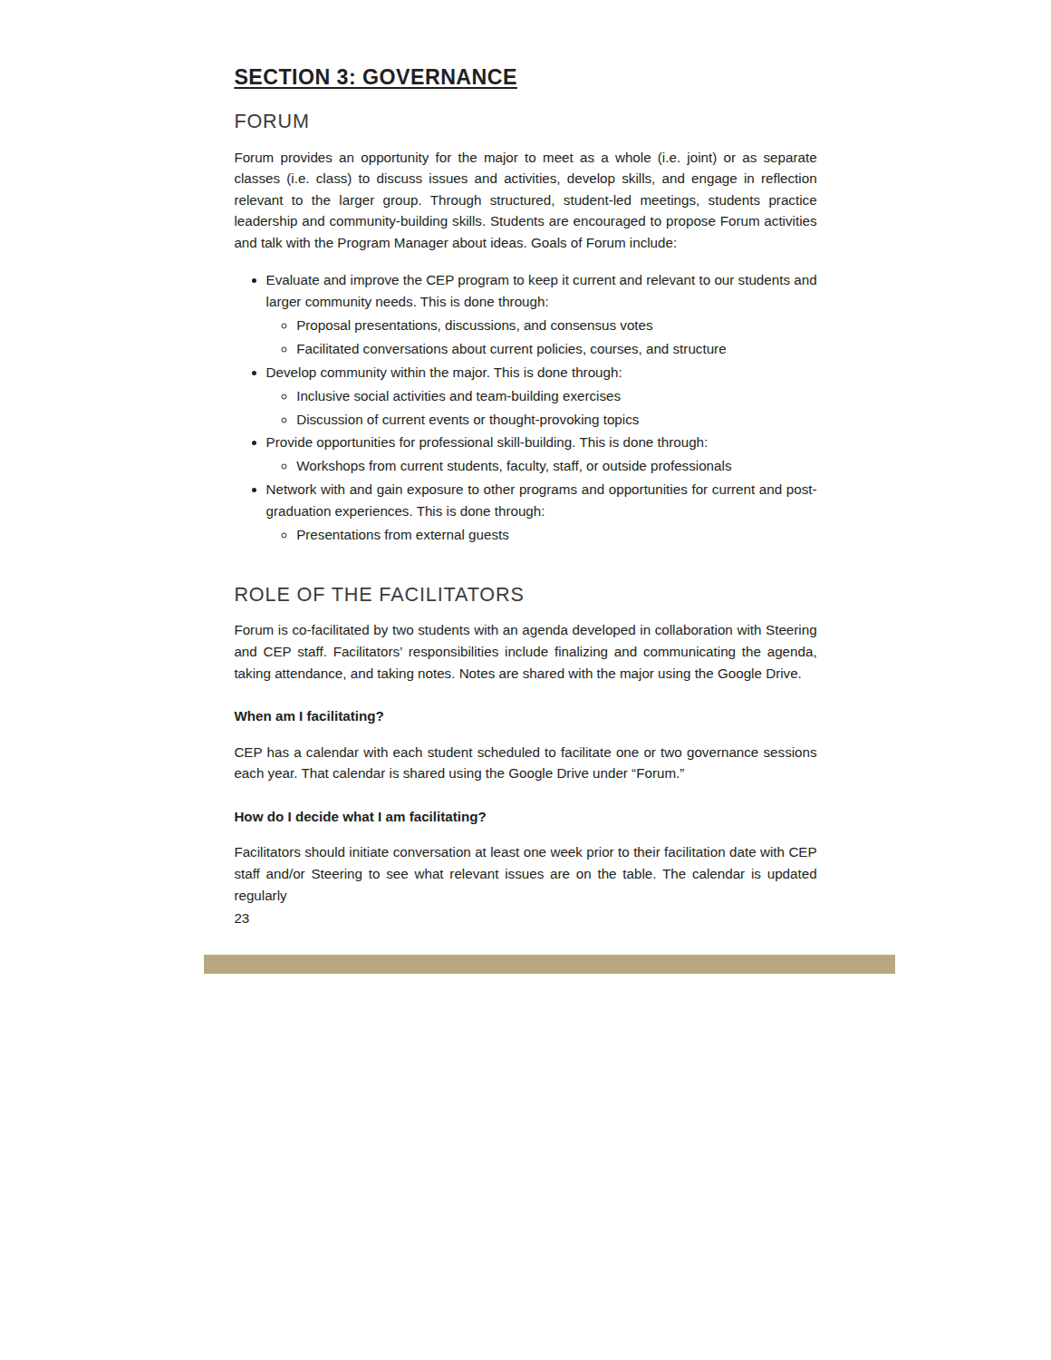SECTION 3: GOVERNANCE
FORUM
Forum provides an opportunity for the major to meet as a whole (i.e. joint) or as separate classes (i.e. class) to discuss issues and activities, develop skills, and engage in reflection relevant to the larger group. Through structured, student-led meetings, students practice leadership and community-building skills. Students are encouraged to propose Forum activities and talk with the Program Manager about ideas. Goals of Forum include:
Evaluate and improve the CEP program to keep it current and relevant to our students and larger community needs. This is done through:
Proposal presentations, discussions, and consensus votes
Facilitated conversations about current policies, courses, and structure
Develop community within the major. This is done through:
Inclusive social activities and team-building exercises
Discussion of current events or thought-provoking topics
Provide opportunities for professional skill-building. This is done through:
Workshops from current students, faculty, staff, or outside professionals
Network with and gain exposure to other programs and opportunities for current and post-graduation experiences. This is done through:
Presentations from external guests
ROLE OF THE FACILITATORS
Forum is co-facilitated by two students with an agenda developed in collaboration with Steering and CEP staff. Facilitators’ responsibilities include finalizing and communicating the agenda, taking attendance, and taking notes. Notes are shared with the major using the Google Drive.
When am I facilitating?
CEP has a calendar with each student scheduled to facilitate one or two governance sessions each year. That calendar is shared using the Google Drive under “Forum.”
How do I decide what I am facilitating?
Facilitators should initiate conversation at least one week prior to their facilitation date with CEP staff and/or Steering to see what relevant issues are on the table. The calendar is updated regularly
23